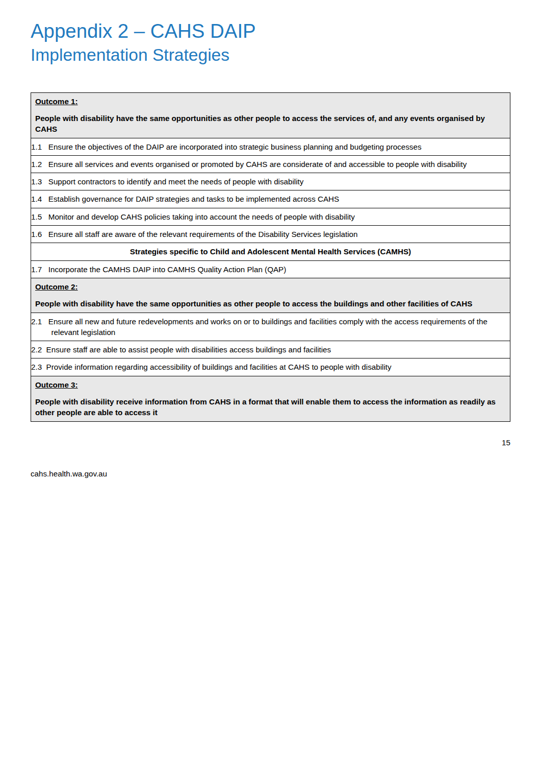Appendix 2 – CAHS DAIP
Implementation Strategies
| Outcome 1: People with disability have the same opportunities as other people to access the services of, and any events organised by CAHS |
| 1.1 Ensure the objectives of the DAIP are incorporated into strategic business planning and budgeting processes |
| 1.2 Ensure all services and events organised or promoted by CAHS are considerate of and accessible to people with disability |
| 1.3 Support contractors to identify and meet the needs of people with disability |
| 1.4 Establish governance for DAIP strategies and tasks to be implemented across CAHS |
| 1.5 Monitor and develop CAHS policies taking into account the needs of people with disability |
| 1.6 Ensure all staff are aware of the relevant requirements of the Disability Services legislation |
| Strategies specific to Child and Adolescent Mental Health Services (CAMHS) |
| 1.7 Incorporate the CAMHS DAIP into CAMHS Quality Action Plan (QAP) |
| Outcome 2: People with disability have the same opportunities as other people to access the buildings and other facilities of CAHS |
| 2.1 Ensure all new and future redevelopments and works on or to buildings and facilities comply with the access requirements of the relevant legislation |
| 2.2 Ensure staff are able to assist people with disabilities access buildings and facilities |
| 2.3 Provide information regarding accessibility of buildings and facilities at CAHS to people with disability |
| Outcome 3: People with disability receive information from CAHS in a format that will enable them to access the information as readily as other people are able to access it |
15
cahs.health.wa.gov.au